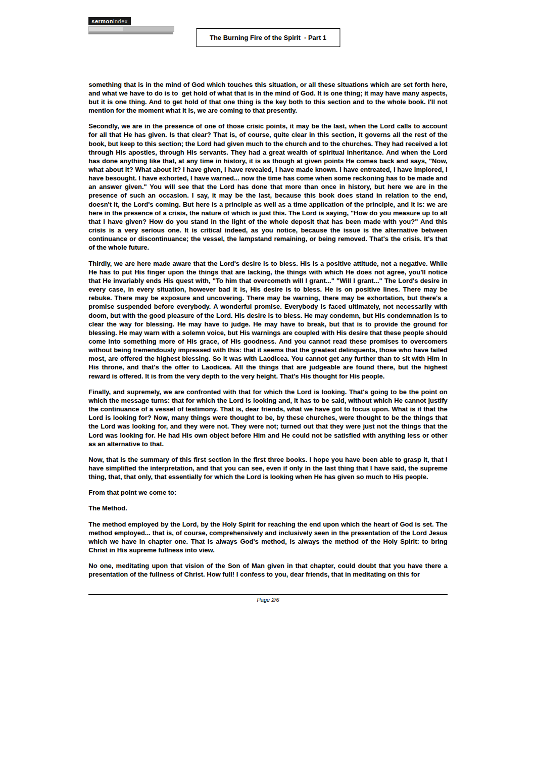sermonindex
The Burning Fire of the Spirit - Part 1
something that is in the mind of God which touches this situation, or all these situations which are set forth here, and what we have to do is to get hold of what that is in the mind of God. It is one thing; it may have many aspects, but it is one thing. And to get hold of that one thing is the key both to this section and to the whole book. I'll not mention for the moment what it is, we are coming to that presently.
Secondly, we are in the presence of one of those crisic points, it may be the last, when the Lord calls to account for all that He has given. Is that clear? That is, of course, quite clear in this section, it governs all the rest of the book, but keep to this section; the Lord had given much to the church and to the churches. They had received a lot through His apostles, through His servants. They had a great wealth of spiritual inheritance. And when the Lord has done anything like that, at any time in history, it is as though at given points He comes back and says, "Now, what about it? What about it? I have given, I have revealed, I have made known. I have entreated, I have implored, I have besought. I have exhorted, I have warned... now the time has come when some reckoning has to be made and an answer given." You will see that the Lord has done that more than once in history, but here we are in the presence of such an occasion. I say, it may be the last, because this book does stand in relation to the end, doesn't it, the Lord's coming. But here is a principle as well as a time application of the principle, and it is: we are here in the presence of a crisis, the nature of which is just this. The Lord is saying, "How do you measure up to all that I have given? How do you stand in the light of the whole deposit that has been made with you?" And this crisis is a very serious one. It is critical indeed, as you notice, because the issue is the alternative between continuance or discontinuance; the vessel, the lampstand remaining, or being removed. That's the crisis. It's that of the whole future.
Thirdly, we are here made aware that the Lord's desire is to bless. His is a positive attitude, not a negative. While He has to put His finger upon the things that are lacking, the things with which He does not agree, you'll notice that He invariably ends His quest with, "To him that overcometh will I grant..." "Will I grant..." The Lord's desire in every case, in every situation, however bad it is, His desire is to bless. He is on positive lines. There may be rebuke. There may be exposure and uncovering. There may be warning, there may be exhortation, but there's a promise suspended before everybody. A wonderful promise. Everybody is faced ultimately, not necessarily with doom, but with the good pleasure of the Lord. His desire is to bless. He may condemn, but His condemnation is to clear the way for blessing. He may have to judge. He may have to break, but that is to provide the ground for blessing. He may warn with a solemn voice, but His warnings are coupled with His desire that these people should come into something more of His grace, of His goodness. And you cannot read these promises to overcomers without being tremendously impressed with this: that it seems that the greatest delinquents, those who have failed most, are offered the highest blessing. So it was with Laodicea. You cannot get any further than to sit with Him in His throne, and that's the offer to Laodicea. All the things that are judgeable are found there, but the highest reward is offered. It is from the very depth to the very height. That's His thought for His people.
Finally, and supremely, we are confronted with that for which the Lord is looking. That's going to be the point on which the message turns: that for which the Lord is looking and, it has to be said, without which He cannot justify the continuance of a vessel of testimony. That is, dear friends, what we have got to focus upon. What is it that the Lord is looking for? Now, many things were thought to be, by these churches, were thought to be the things that the Lord was looking for, and they were not. They were not; turned out that they were just not the things that the Lord was looking for. He had His own object before Him and He could not be satisfied with anything less or other as an alternative to that.
Now, that is the summary of this first section in the first three books. I hope you have been able to grasp it, that I have simplified the interpretation, and that you can see, even if only in the last thing that I have said, the supreme thing, that, that only, that essentially for which the Lord is looking when He has given so much to His people.
From that point we come to:
The Method.
The method employed by the Lord, by the Holy Spirit for reaching the end upon which the heart of God is set. The method employed... that is, of course, comprehensively and inclusively seen in the presentation of the Lord Jesus which we have in chapter one. That is always God's method, is always the method of the Holy Spirit: to bring Christ in His supreme fullness into view.
No one, meditating upon that vision of the Son of Man given in that chapter, could doubt that you have there a presentation of the fullness of Christ. How full! I confess to you, dear friends, that in meditating on this for
Page 2/6